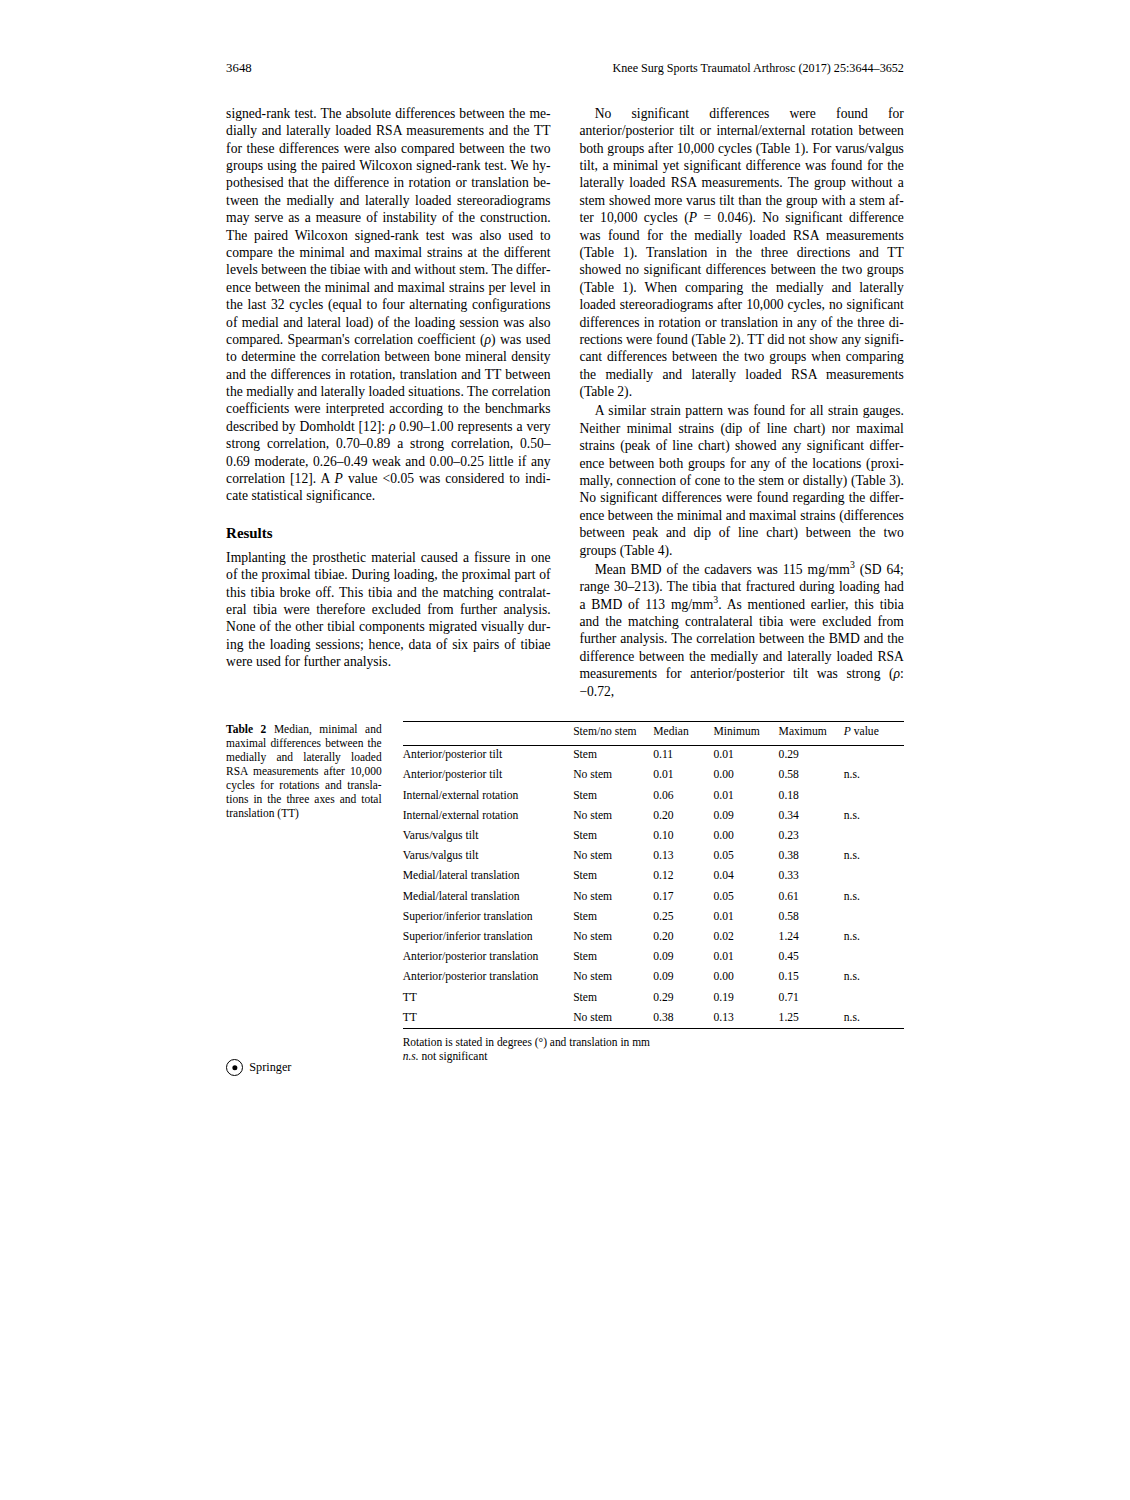3648
Knee Surg Sports Traumatol Arthrosc (2017) 25:3644–3652
signed-rank test. The absolute differences between the medially and laterally loaded RSA measurements and the TT for these differences were also compared between the two groups using the paired Wilcoxon signed-rank test. We hypothesised that the difference in rotation or translation between the medially and laterally loaded stereoradiograms may serve as a measure of instability of the construction. The paired Wilcoxon signed-rank test was also used to compare the minimal and maximal strains at the different levels between the tibiae with and without stem. The difference between the minimal and maximal strains per level in the last 32 cycles (equal to four alternating configurations of medial and lateral load) of the loading session was also compared. Spearman's correlation coefficient (ρ) was used to determine the correlation between bone mineral density and the differences in rotation, translation and TT between the medially and laterally loaded situations. The correlation coefficients were interpreted according to the benchmarks described by Domholdt [12]: ρ 0.90–1.00 represents a very strong correlation, 0.70–0.89 a strong correlation, 0.50–0.69 moderate, 0.26–0.49 weak and 0.00–0.25 little if any correlation [12]. A P value <0.05 was considered to indicate statistical significance.
Results
Implanting the prosthetic material caused a fissure in one of the proximal tibiae. During loading, the proximal part of this tibia broke off. This tibia and the matching contralateral tibia were therefore excluded from further analysis. None of the other tibial components migrated visually during the loading sessions; hence, data of six pairs of tibiae were used for further analysis.
No significant differences were found for anterior/posterior tilt or internal/external rotation between both groups after 10,000 cycles (Table 1). For varus/valgus tilt, a minimal yet significant difference was found for the laterally loaded RSA measurements. The group without a stem showed more varus tilt than the group with a stem after 10,000 cycles (P = 0.046). No significant difference was found for the medially loaded RSA measurements (Table 1). Translation in the three directions and TT showed no significant differences between the two groups (Table 1). When comparing the medially and laterally loaded stereoradiograms after 10,000 cycles, no significant differences in rotation or translation in any of the three directions were found (Table 2). TT did not show any significant differences between the two groups when comparing the medially and laterally loaded RSA measurements (Table 2).
A similar strain pattern was found for all strain gauges. Neither minimal strains (dip of line chart) nor maximal strains (peak of line chart) showed any significant difference between both groups for any of the locations (proximally, connection of cone to the stem or distally) (Table 3). No significant differences were found regarding the difference between the minimal and maximal strains (differences between peak and dip of line chart) between the two groups (Table 4).
Mean BMD of the cadavers was 115 mg/mm3 (SD 64; range 30–213). The tibia that fractured during loading had a BMD of 113 mg/mm3. As mentioned earlier, this tibia and the matching contralateral tibia were excluded from further analysis. The correlation between the BMD and the difference between the medially and laterally loaded RSA measurements for anterior/posterior tilt was strong (ρ: −0.72,
Table 2 Median, minimal and maximal differences between the medially and laterally loaded RSA measurements after 10,000 cycles for rotations and translations in the three axes and total translation (TT)
| | Stem/no stem | Median | Minimum | Maximum | P value |
| --- | --- | --- | --- | --- | --- |
| Anterior/posterior tilt | Stem | 0.11 | 0.01 | 0.29 | |
| Anterior/posterior tilt | No stem | 0.01 | 0.00 | 0.58 | n.s. |
| Internal/external rotation | Stem | 0.06 | 0.01 | 0.18 | |
| Internal/external rotation | No stem | 0.20 | 0.09 | 0.34 | n.s. |
| Varus/valgus tilt | Stem | 0.10 | 0.00 | 0.23 | |
| Varus/valgus tilt | No stem | 0.13 | 0.05 | 0.38 | n.s. |
| Medial/lateral translation | Stem | 0.12 | 0.04 | 0.33 | |
| Medial/lateral translation | No stem | 0.17 | 0.05 | 0.61 | n.s. |
| Superior/inferior translation | Stem | 0.25 | 0.01 | 0.58 | |
| Superior/inferior translation | No stem | 0.20 | 0.02 | 1.24 | n.s. |
| Anterior/posterior translation | Stem | 0.09 | 0.01 | 0.45 | |
| Anterior/posterior translation | No stem | 0.09 | 0.00 | 0.15 | n.s. |
| TT | Stem | 0.29 | 0.19 | 0.71 | |
| TT | No stem | 0.38 | 0.13 | 1.25 | n.s. |
Rotation is stated in degrees (°) and translation in mm
n.s. not significant
Springer